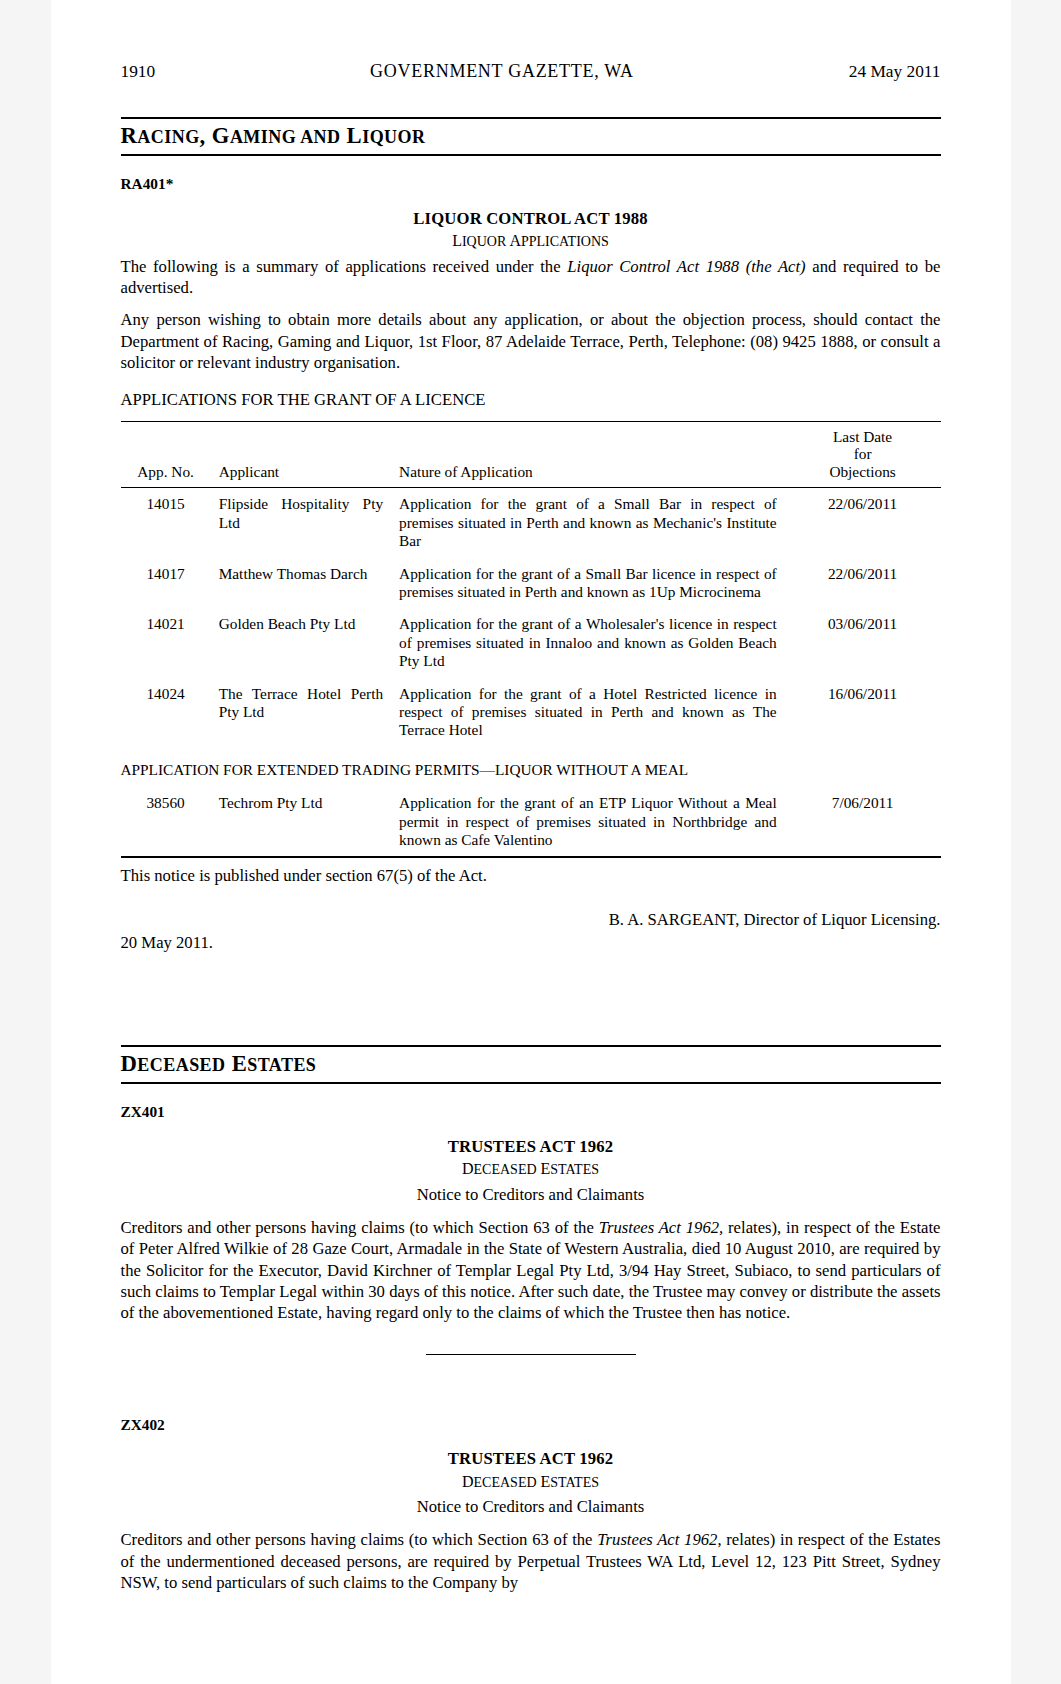1910 GOVERNMENT GAZETTE, WA 24 May 2011
RACING, GAMING AND LIQUOR
RA401*
LIQUOR CONTROL ACT 1988
LIQUOR APPLICATIONS
The following is a summary of applications received under the Liquor Control Act 1988 (the Act) and required to be advertised.
Any person wishing to obtain more details about any application, or about the objection process, should contact the Department of Racing, Gaming and Liquor, 1st Floor, 87 Adelaide Terrace, Perth, Telephone: (08) 9425 1888, or consult a solicitor or relevant industry organisation.
APPLICATIONS FOR THE GRANT OF A LICENCE
| App. No. | Applicant | Nature of Application | Last Date for Objections |
| --- | --- | --- | --- |
| 14015 | Flipside Hospitality Pty Ltd | Application for the grant of a Small Bar in respect of premises situated in Perth and known as Mechanic's Institute Bar | 22/06/2011 |
| 14017 | Matthew Thomas Darch | Application for the grant of a Small Bar licence in respect of premises situated in Perth and known as 1Up Microcinema | 22/06/2011 |
| 14021 | Golden Beach Pty Ltd | Application for the grant of a Wholesaler's licence in respect of premises situated in Innaloo and known as Golden Beach Pty Ltd | 03/06/2011 |
| 14024 | The Terrace Hotel Perth Pty Ltd | Application for the grant of a Hotel Restricted licence in respect of premises situated in Perth and known as The Terrace Hotel | 16/06/2011 |
| APPLICATION FOR EXTENDED TRADING PERMITS—LIQUOR WITHOUT A MEAL |
| 38560 | Techrom Pty Ltd | Application for the grant of an ETP Liquor Without a Meal permit in respect of premises situated in Northbridge and known as Cafe Valentino | 7/06/2011 |
This notice is published under section 67(5) of the Act.
B. A. SARGEANT, Director of Liquor Licensing.
20 May 2011.
DECEASED ESTATES
ZX401
TRUSTEES ACT 1962
DECEASED ESTATES
Notice to Creditors and Claimants
Creditors and other persons having claims (to which Section 63 of the Trustees Act 1962, relates), in respect of the Estate of Peter Alfred Wilkie of 28 Gaze Court, Armadale in the State of Western Australia, died 10 August 2010, are required by the Solicitor for the Executor, David Kirchner of Templar Legal Pty Ltd, 3/94 Hay Street, Subiaco, to send particulars of such claims to Templar Legal within 30 days of this notice. After such date, the Trustee may convey or distribute the assets of the abovementioned Estate, having regard only to the claims of which the Trustee then has notice.
ZX402
TRUSTEES ACT 1962
DECEASED ESTATES
Notice to Creditors and Claimants
Creditors and other persons having claims (to which Section 63 of the Trustees Act 1962, relates) in respect of the Estates of the undermentioned deceased persons, are required by Perpetual Trustees WA Ltd, Level 12, 123 Pitt Street, Sydney NSW, to send particulars of such claims to the Company by